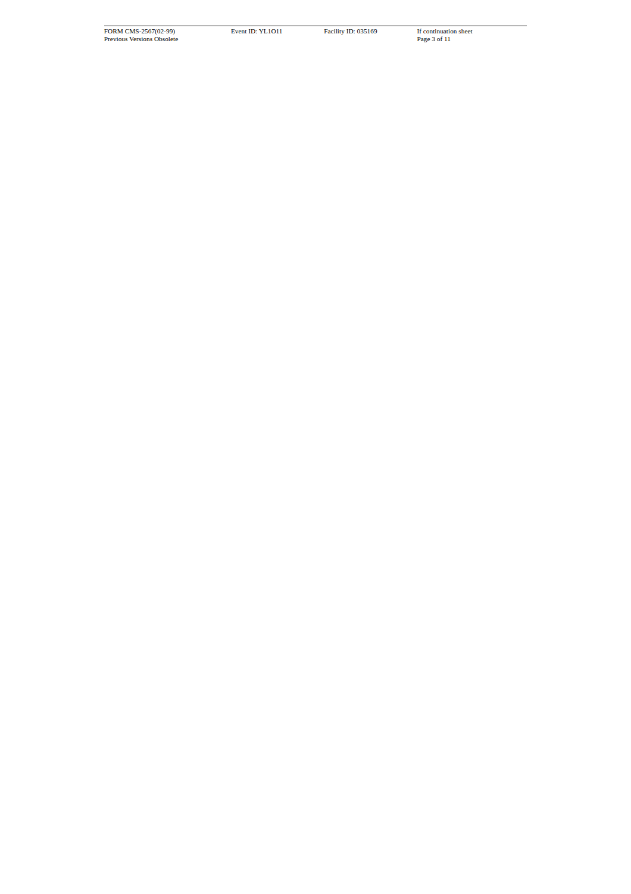| FORM CMS-2567(02-99) | Event ID: YL1O11 | Facility ID: 035169 | If continuation sheet |
| Previous Versions Obsolete | | | Page 3 of 11 |